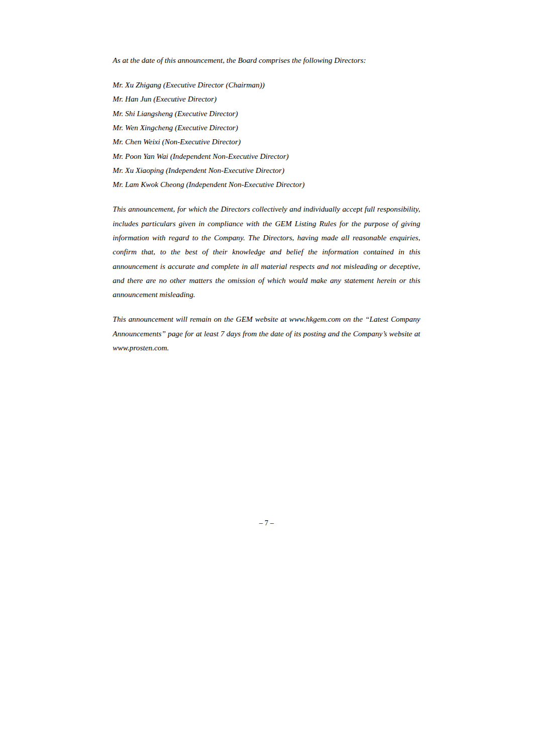As at the date of this announcement, the Board comprises the following Directors:
Mr. Xu Zhigang (Executive Director (Chairman))
Mr. Han Jun (Executive Director)
Mr. Shi Liangsheng (Executive Director)
Mr. Wen Xingcheng (Executive Director)
Mr. Chen Weixi (Non-Executive Director)
Mr. Poon Yan Wai (Independent Non-Executive Director)
Mr. Xu Xiaoping (Independent Non-Executive Director)
Mr. Lam Kwok Cheong (Independent Non-Executive Director)
This announcement, for which the Directors collectively and individually accept full responsibility, includes particulars given in compliance with the GEM Listing Rules for the purpose of giving information with regard to the Company. The Directors, having made all reasonable enquiries, confirm that, to the best of their knowledge and belief the information contained in this announcement is accurate and complete in all material respects and not misleading or deceptive, and there are no other matters the omission of which would make any statement herein or this announcement misleading.
This announcement will remain on the GEM website at www.hkgem.com on the “Latest Company Announcements” page for at least 7 days from the date of its posting and the Company’s website at www.prosten.com.
– 7 –